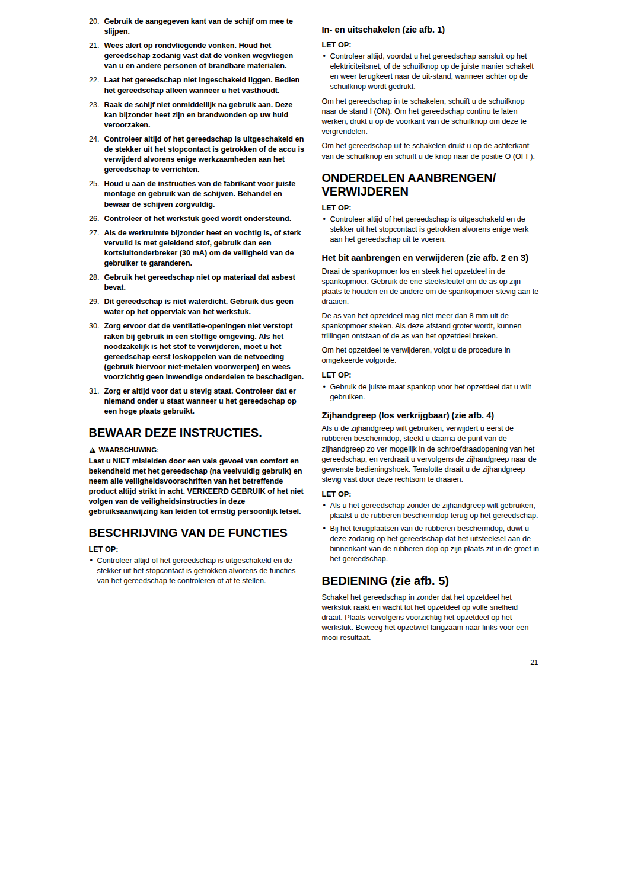20. Gebruik de aangegeven kant van de schijf om mee te slijpen.
21. Wees alert op rondvliegende vonken. Houd het gereedschap zodanig vast dat de vonken wegvliegen van u en andere personen of brandbare materialen.
22. Laat het gereedschap niet ingeschakeld liggen. Bedien het gereedschap alleen wanneer u het vasthoudt.
23. Raak de schijf niet onmiddellijk na gebruik aan. Deze kan bijzonder heet zijn en brandwonden op uw huid veroorzaken.
24. Controleer altijd of het gereedschap is uitgeschakeld en de stekker uit het stopcontact is getrokken of de accu is verwijderd alvorens enige werkzaamheden aan het gereedschap te verrichten.
25. Houd u aan de instructies van de fabrikant voor juiste montage en gebruik van de schijven. Behandel en bewaar de schijven zorgvuldig.
26. Controleer of het werkstuk goed wordt ondersteund.
27. Als de werkruimte bijzonder heet en vochtig is, of sterk vervuild is met geleidend stof, gebruik dan een kortsluitonderbreker (30 mA) om de veiligheid van de gebruiker te garanderen.
28. Gebruik het gereedschap niet op materiaal dat asbest bevat.
29. Dit gereedschap is niet waterdicht. Gebruik dus geen water op het oppervlak van het werkstuk.
30. Zorg ervoor dat de ventilatie-openingen niet verstopt raken bij gebruik in een stoffige omgeving. Als het noodzakelijk is het stof te verwijderen, moet u het gereedschap eerst loskoppelen van de netvoeding (gebruik hiervoor niet-metalen voorwerpen) en wees voorzichtig geen inwendige onderdelen te beschadigen.
31. Zorg er altijd voor dat u stevig staat. Controleer dat er niemand onder u staat wanneer u het gereedschap op een hoge plaats gebruikt.
BEWAAR DEZE INSTRUCTIES.
WAARSCHUWING:
Laat u NIET misleiden door een vals gevoel van comfort en bekendheid met het gereedschap (na veelvuldig gebruik) en neem alle veiligheidsvoorschriften van het betreffende product altijd strikt in acht. VERKEERD GEBRUIK of het niet volgen van de veiligheidsinstructies in deze gebruiksaanwijzing kan leiden tot ernstig persoonlijk letsel.
BESCHRIJVING VAN DE FUNCTIES
LET OP:
Controleer altijd of het gereedschap is uitgeschakeld en de stekker uit het stopcontact is getrokken alvorens de functies van het gereedschap te controleren of af te stellen.
In- en uitschakelen (zie afb. 1)
LET OP:
Controleer altijd, voordat u het gereedschap aansluit op het elektriciteitsnet, of de schuifknop op de juiste manier schakelt en weer terugkeert naar de uit-stand, wanneer achter op de schuifknop wordt gedrukt.
Om het gereedschap in te schakelen, schuift u de schuifknop naar de stand I (ON). Om het gereedschap continu te laten werken, drukt u op de voorkant van de schuifknop om deze te vergrendelen.
Om het gereedschap uit te schakelen drukt u op de achterkant van de schuifknop en schuift u de knop naar de positie O (OFF).
ONDERDELEN AANBRENGEN/ VERWIJDEREN
LET OP:
Controleer altijd of het gereedschap is uitgeschakeld en de stekker uit het stopcontact is getrokken alvorens enige werk aan het gereedschap uit te voeren.
Het bit aanbrengen en verwijderen (zie afb. 2 en 3)
Draai de spankopmoer los en steek het opzetdeel in de spankopmoer. Gebruik de ene steeksleutel om de as op zijn plaats te houden en de andere om de spankopmoer stevig aan te draaien.
De as van het opzetdeel mag niet meer dan 8 mm uit de spankopmoer steken. Als deze afstand groter wordt, kunnen trillingen ontstaan of de as van het opzetdeel breken.
Om het opzetdeel te verwijderen, volgt u de procedure in omgekeerde volgorde.
LET OP:
Gebruik de juiste maat spankop voor het opzetdeel dat u wilt gebruiken.
Zijhandgreep (los verkrijgbaar) (zie afb. 4)
Als u de zijhandgreep wilt gebruiken, verwijdert u eerst de rubberen beschermdop, steekt u daarna de punt van de zijhandgreep zo ver mogelijk in de schroefdraadopening van het gereedschap, en verdraait u vervolgens de zijhandgreep naar de gewenste bedieningshoek. Tenslotte draait u de zijhandgreep stevig vast door deze rechtsom te draaien.
LET OP:
Als u het gereedschap zonder de zijhandgreep wilt gebruiken, plaatst u de rubberen beschermdop terug op het gereedschap.
Bij het terugplaatsen van de rubberen beschermdop, duwt u deze zodanig op het gereedschap dat het uitsteeksel aan de binnenkant van de rubberen dop op zijn plaats zit in de groef in het gereedschap.
BEDIENING (zie afb. 5)
Schakel het gereedschap in zonder dat het opzetdeel het werkstuk raakt en wacht tot het opzetdeel op volle snelheid draait. Plaats vervolgens voorzichtig het opzetdeel op het werkstuk. Beweeg het opzetwiel langzaam naar links voor een mooi resultaat.
21